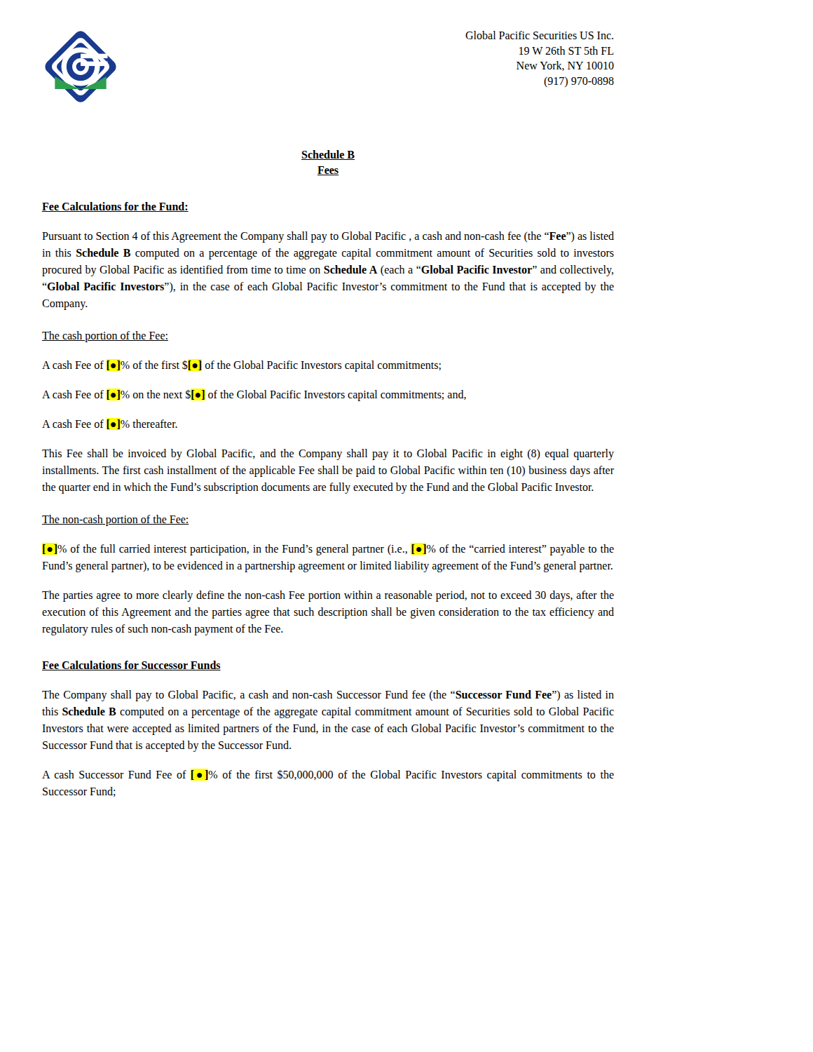Global Pacific Securities US Inc.
19 W 26th ST 5th FL
New York, NY 10010
(917) 970-0898
Schedule B
Fees
Fee Calculations for the Fund:
Pursuant to Section 4 of this Agreement the Company shall pay to Global Pacific , a cash and non-cash fee (the “Fee”) as listed in this Schedule B computed on a percentage of the aggregate capital commitment amount of Securities sold to investors procured by Global Pacific as identified from time to time on Schedule A (each a “Global Pacific Investor” and collectively, “Global Pacific Investors”), in the case of each Global Pacific Investor’s commitment to the Fund that is accepted by the Company.
The cash portion of the Fee:
A cash Fee of [●]% of the first $[●] of the Global Pacific Investors capital commitments;
A cash Fee of [●]% on the next $[●] of the Global Pacific Investors capital commitments; and,
A cash Fee of [●]% thereafter.
This Fee shall be invoiced by Global Pacific, and the Company shall pay it to Global Pacific in eight (8) equal quarterly installments. The first cash installment of the applicable Fee shall be paid to Global Pacific within ten (10) business days after the quarter end in which the Fund’s subscription documents are fully executed by the Fund and the Global Pacific Investor.
The non-cash portion of the Fee:
[●]% of the full carried interest participation, in the Fund’s general partner (i.e., [●]% of the “carried interest” payable to the Fund’s general partner), to be evidenced in a partnership agreement or limited liability agreement of the Fund’s general partner.
The parties agree to more clearly define the non-cash Fee portion within a reasonable period, not to exceed 30 days, after the execution of this Agreement and the parties agree that such description shall be given consideration to the tax efficiency and regulatory rules of such non-cash payment of the Fee.
Fee Calculations for Successor Funds
The Company shall pay to Global Pacific, a cash and non-cash Successor Fund fee (the “Successor Fund Fee”) as listed in this Schedule B computed on a percentage of the aggregate capital commitment amount of Securities sold to Global Pacific Investors that were accepted as limited partners of the Fund, in the case of each Global Pacific Investor’s commitment to the Successor Fund that is accepted by the Successor Fund.
A cash Successor Fund Fee of [●]% of the first $50,000,000 of the Global Pacific Investors capital commitments to the Successor Fund;